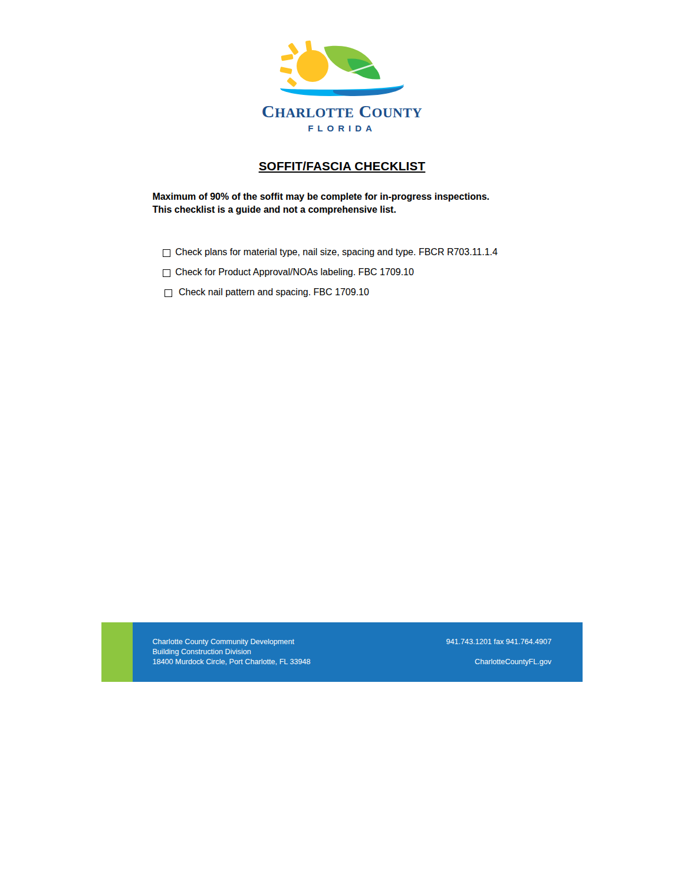CHARLOTTE COUNTY
FLORIDA
SOFFIT/FASCIA CHECKLIST
Maximum of 90% of the soffit may be complete for in-progress inspections. This checklist is a guide and not a comprehensive list.
Check plans for material type, nail size, spacing and type. FBCR R703.11.1.4
Check for Product Approval/NOAs labeling. FBC 1709.10
Check nail pattern and spacing. FBC 1709.10
Charlotte County Community Development
Building Construction Division
18400 Murdock Circle, Port Charlotte, FL 33948
941.743.1201 fax 941.764.4907
CharlotteCountyFL.gov